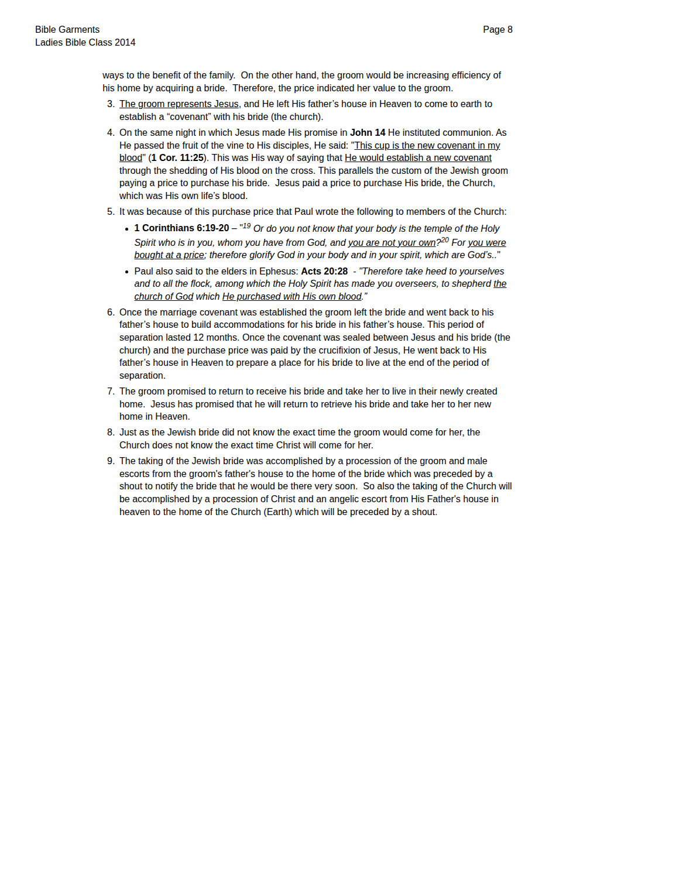Bible Garments
Ladies Bible Class 2014
Page 8
ways to the benefit of the family. On the other hand, the groom would be increasing efficiency of his home by acquiring a bride. Therefore, the price indicated her value to the groom.
The groom represents Jesus, and He left His father’s house in Heaven to come to earth to establish a “covenant” with his bride (the church).
On the same night in which Jesus made His promise in John 14 He instituted communion. As He passed the fruit of the vine to His disciples, He said: "This cup is the new covenant in my blood" (1 Cor. 11:25). This was His way of saying that He would establish a new covenant through the shedding of His blood on the cross. This parallels the custom of the Jewish groom paying a price to purchase his bride. Jesus paid a price to purchase His bride, the Church, which was His own life’s blood.
It was because of this purchase price that Paul wrote the following to members of the Church:
1 Corinthians 6:19-20 – "19 Or do you not know that your body is the temple of the Holy Spirit who is in you, whom you have from God, and you are not your own?20 For you were bought at a price; therefore glorify God in your body and in your spirit, which are God’s.."
Paul also said to the elders in Ephesus: Acts 20:28 - "Therefore take heed to yourselves and to all the flock, among which the Holy Spirit has made you overseers, to shepherd the church of God which He purchased with His own blood.”
Once the marriage covenant was established the groom left the bride and went back to his father’s house to build accommodations for his bride in his father’s house. This period of separation lasted 12 months. Once the covenant was sealed between Jesus and his bride (the church) and the purchase price was paid by the crucifixion of Jesus, He went back to His father’s house in Heaven to prepare a place for his bride to live at the end of the period of separation.
The groom promised to return to receive his bride and take her to live in their newly created home. Jesus has promised that he will return to retrieve his bride and take her to her new home in Heaven.
Just as the Jewish bride did not know the exact time the groom would come for her, the Church does not know the exact time Christ will come for her.
The taking of the Jewish bride was accomplished by a procession of the groom and male escorts from the groom's father's house to the home of the bride which was preceded by a shout to notify the bride that he would be there very soon. So also the taking of the Church will be accomplished by a procession of Christ and an angelic escort from His Father's house in heaven to the home of the Church (Earth) which will be preceded by a shout.